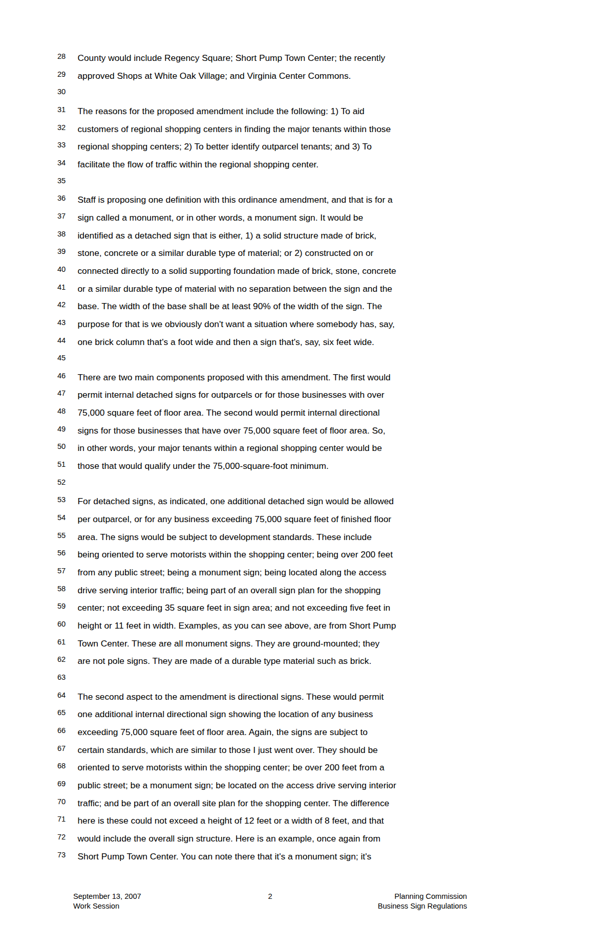County would include Regency Square; Short Pump Town Center; the recently
approved Shops at White Oak Village; and Virginia Center Commons.
The reasons for the proposed amendment include the following: 1) To aid
customers of regional shopping centers in finding the major tenants within those
regional shopping centers; 2) To better identify outparcel tenants; and 3) To
facilitate the flow of traffic within the regional shopping center.
Staff is proposing one definition with this ordinance amendment, and that is for a
sign called a monument, or in other words, a monument sign. It would be
identified as a detached sign that is either, 1) a solid structure made of brick,
stone, concrete or a similar durable type of material; or 2) constructed on or
connected directly to a solid supporting foundation made of brick, stone, concrete
or a similar durable type of material with no separation between the sign and the
base. The width of the base shall be at least 90% of the width of the sign. The
purpose for that is we obviously don't want a situation where somebody has, say,
one brick column that's a foot wide and then a sign that's, say, six feet wide.
There are two main components proposed with this amendment. The first would
permit internal detached signs for outparcels or for those businesses with over
75,000 square feet of floor area. The second would permit internal directional
signs for those businesses that have over 75,000 square feet of floor area. So,
in other words, your major tenants within a regional shopping center would be
those that would qualify under the 75,000-square-foot minimum.
For detached signs, as indicated, one additional detached sign would be allowed
per outparcel, or for any business exceeding 75,000 square feet of finished floor
area. The signs would be subject to development standards. These include
being oriented to serve motorists within the shopping center; being over 200 feet
from any public street; being a monument sign; being located along the access
drive serving interior traffic; being part of an overall sign plan for the shopping
center; not exceeding 35 square feet in sign area; and not exceeding five feet in
height or 11 feet in width. Examples, as you can see above, are from Short Pump
Town Center. These are all monument signs. They are ground-mounted; they
are not pole signs. They are made of a durable type material such as brick.
The second aspect to the amendment is directional signs. These would permit
one additional internal directional sign showing the location of any business
exceeding 75,000 square feet of floor area. Again, the signs are subject to
certain standards, which are similar to those I just went over. They should be
oriented to serve motorists within the shopping center; be over 200 feet from a
public street; be a monument sign; be located on the access drive serving interior
traffic; and be part of an overall site plan for the shopping center. The difference
here is these could not exceed a height of 12 feet or a width of 8 feet, and that
would include the overall sign structure. Here is an example, once again from
Short Pump Town Center. You can note there that it's a monument sign; it's
| September 13, 2007 | 2 | Planning Commission |
| Work Session | | Business Sign Regulations |